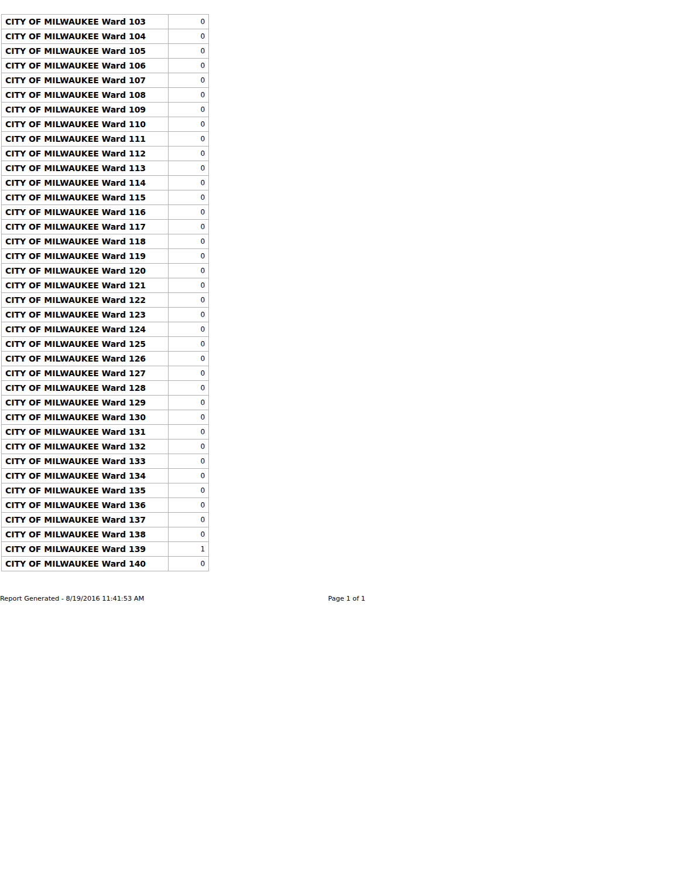| CITY OF MILWAUKEE Ward 103 | 0 |
| CITY OF MILWAUKEE Ward 104 | 0 |
| CITY OF MILWAUKEE Ward 105 | 0 |
| CITY OF MILWAUKEE Ward 106 | 0 |
| CITY OF MILWAUKEE Ward 107 | 0 |
| CITY OF MILWAUKEE Ward 108 | 0 |
| CITY OF MILWAUKEE Ward 109 | 0 |
| CITY OF MILWAUKEE Ward 110 | 0 |
| CITY OF MILWAUKEE Ward 111 | 0 |
| CITY OF MILWAUKEE Ward 112 | 0 |
| CITY OF MILWAUKEE Ward 113 | 0 |
| CITY OF MILWAUKEE Ward 114 | 0 |
| CITY OF MILWAUKEE Ward 115 | 0 |
| CITY OF MILWAUKEE Ward 116 | 0 |
| CITY OF MILWAUKEE Ward 117 | 0 |
| CITY OF MILWAUKEE Ward 118 | 0 |
| CITY OF MILWAUKEE Ward 119 | 0 |
| CITY OF MILWAUKEE Ward 120 | 0 |
| CITY OF MILWAUKEE Ward 121 | 0 |
| CITY OF MILWAUKEE Ward 122 | 0 |
| CITY OF MILWAUKEE Ward 123 | 0 |
| CITY OF MILWAUKEE Ward 124 | 0 |
| CITY OF MILWAUKEE Ward 125 | 0 |
| CITY OF MILWAUKEE Ward 126 | 0 |
| CITY OF MILWAUKEE Ward 127 | 0 |
| CITY OF MILWAUKEE Ward 128 | 0 |
| CITY OF MILWAUKEE Ward 129 | 0 |
| CITY OF MILWAUKEE Ward 130 | 0 |
| CITY OF MILWAUKEE Ward 131 | 0 |
| CITY OF MILWAUKEE Ward 132 | 0 |
| CITY OF MILWAUKEE Ward 133 | 0 |
| CITY OF MILWAUKEE Ward 134 | 0 |
| CITY OF MILWAUKEE Ward 135 | 0 |
| CITY OF MILWAUKEE Ward 136 | 0 |
| CITY OF MILWAUKEE Ward 137 | 0 |
| CITY OF MILWAUKEE Ward 138 | 0 |
| CITY OF MILWAUKEE Ward 139 | 1 |
| CITY OF MILWAUKEE Ward 140 | 0 |
Report Generated - 8/19/2016 11:41:53 AM Page 1 of 1